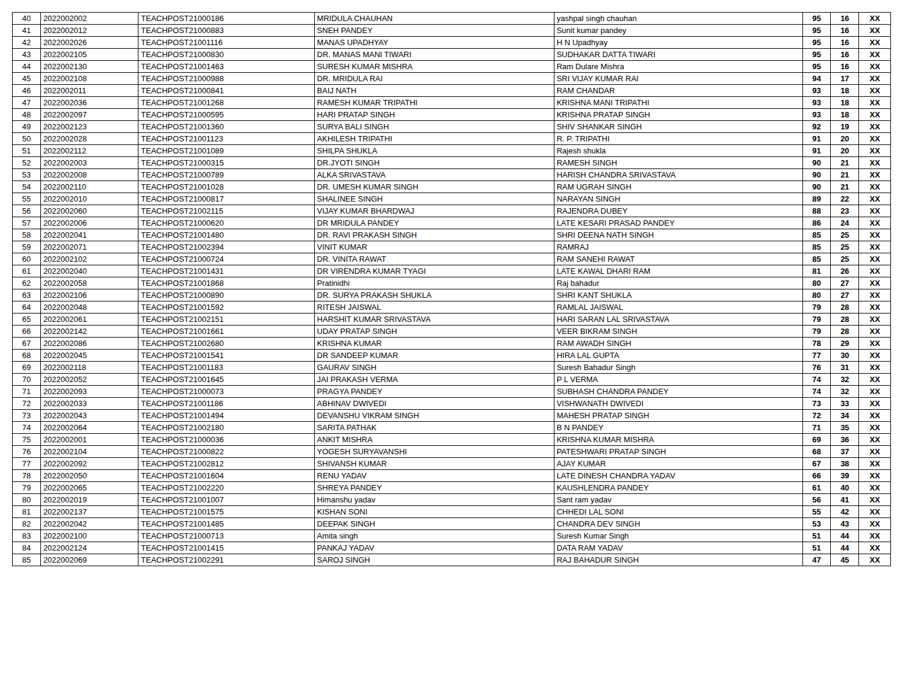| 40 | 2022002002 | TEACHPOST21000186 | MRIDULA CHAUHAN | yashpal singh chauhan | 95 | 16 | XX |
| 41 | 2022002012 | TEACHPOST21000883 | SNEH PANDEY | Sunit kumar pandey | 95 | 16 | XX |
| 42 | 2022002026 | TEACHPOST21001116 | MANAS UPADHYAY | H N Upadhyay | 95 | 16 | XX |
| 43 | 2022002105 | TEACHPOST21000830 | DR. MANAS MANI TIWARI | SUDHAKAR DATTA TIWARI | 95 | 16 | XX |
| 44 | 2022002130 | TEACHPOST21001463 | SURESH KUMAR MISHRA | Ram Dulare Mishra | 95 | 16 | XX |
| 45 | 2022002108 | TEACHPOST21000988 | DR. MRIDULA RAI | SRI VIJAY KUMAR RAI | 94 | 17 | XX |
| 46 | 2022002011 | TEACHPOST21000841 | BAIJ NATH | RAM CHANDAR | 93 | 18 | XX |
| 47 | 2022002036 | TEACHPOST21001268 | RAMESH KUMAR TRIPATHI | KRISHNA MANI TRIPATHI | 93 | 18 | XX |
| 48 | 2022002097 | TEACHPOST21000595 | HARI PRATAP SINGH | KRISHNA PRATAP SINGH | 93 | 18 | XX |
| 49 | 2022002123 | TEACHPOST21001360 | SURYA BALI SINGH | SHIV SHANKAR SINGH | 92 | 19 | XX |
| 50 | 2022002028 | TEACHPOST21001123 | AKHILESH TRIPATHI | R. P. TRIPATHI | 91 | 20 | XX |
| 51 | 2022002112 | TEACHPOST21001089 | SHILPA SHUKLA | Rajesh shukla | 91 | 20 | XX |
| 52 | 2022002003 | TEACHPOST21000315 | DR.JYOTI SINGH | RAMESH SINGH | 90 | 21 | XX |
| 53 | 2022002008 | TEACHPOST21000789 | ALKA SRIVASTAVA | HARISH CHANDRA SRIVASTAVA | 90 | 21 | XX |
| 54 | 2022002110 | TEACHPOST21001028 | DR. UMESH KUMAR SINGH | RAM UGRAH SINGH | 90 | 21 | XX |
| 55 | 2022002010 | TEACHPOST21000817 | SHALINEE SINGH | NARAYAN SINGH | 89 | 22 | XX |
| 56 | 2022002060 | TEACHPOST21002115 | VIJAY KUMAR BHARDWAJ | RAJENDRA DUBEY | 88 | 23 | XX |
| 57 | 2022002006 | TEACHPOST21000620 | DR MRIDULA PANDEY | LATE KESARI PRASAD PANDEY | 86 | 24 | XX |
| 58 | 2022002041 | TEACHPOST21001480 | DR. RAVI PRAKASH SINGH | SHRI DEENA NATH SINGH | 85 | 25 | XX |
| 59 | 2022002071 | TEACHPOST21002394 | VINIT KUMAR | RAMRAJ | 85 | 25 | XX |
| 60 | 2022002102 | TEACHPOST21000724 | DR. VINITA RAWAT | RAM SANEHI RAWAT | 85 | 25 | XX |
| 61 | 2022002040 | TEACHPOST21001431 | DR VIRENDRA KUMAR TYAGI | LATE KAWAL DHARI RAM | 81 | 26 | XX |
| 62 | 2022002058 | TEACHPOST21001868 | Pratinidhi | Raj bahadur | 80 | 27 | XX |
| 63 | 2022002106 | TEACHPOST21000890 | DR. SURYA PRAKASH SHUKLA | SHRI KANT SHUKLA | 80 | 27 | XX |
| 64 | 2022002048 | TEACHPOST21001592 | RITESH JAISWAL | RAMLAL JAISWAL | 79 | 28 | XX |
| 65 | 2022002061 | TEACHPOST21002151 | HARSHIT KUMAR SRIVASTAVA | HARI SARAN LAL SRIVASTAVA | 79 | 28 | XX |
| 66 | 2022002142 | TEACHPOST21001661 | UDAY PRATAP SINGH | VEER BIKRAM SINGH | 79 | 28 | XX |
| 67 | 2022002086 | TEACHPOST21002680 | KRISHNA KUMAR | RAM AWADH SINGH | 78 | 29 | XX |
| 68 | 2022002045 | TEACHPOST21001541 | DR SANDEEP KUMAR | HIRA LAL GUPTA | 77 | 30 | XX |
| 69 | 2022002118 | TEACHPOST21001183 | GAURAV SINGH | Suresh Bahadur Singh | 76 | 31 | XX |
| 70 | 2022002052 | TEACHPOST21001645 | JAI PRAKASH VERMA | P L VERMA | 74 | 32 | XX |
| 71 | 2022002093 | TEACHPOST21000073 | PRAGYA PANDEY | SUBHASH CHANDRA PANDEY | 74 | 32 | XX |
| 72 | 2022002033 | TEACHPOST21001186 | ABHINAV DWIVEDI | VISHWANATH DWIVEDI | 73 | 33 | XX |
| 73 | 2022002043 | TEACHPOST21001494 | DEVANSHU VIKRAM SINGH | MAHESH PRATAP SINGH | 72 | 34 | XX |
| 74 | 2022002064 | TEACHPOST21002180 | SARITA PATHAK | B N PANDEY | 71 | 35 | XX |
| 75 | 2022002001 | TEACHPOST21000036 | ANKIT MISHRA | KRISHNA KUMAR MISHRA | 69 | 36 | XX |
| 76 | 2022002104 | TEACHPOST21000822 | YOGESH SURYAVANSHI | PATESHWARI PRATAP SINGH | 68 | 37 | XX |
| 77 | 2022002092 | TEACHPOST21002812 | SHIVANSH KUMAR | AJAY KUMAR | 67 | 38 | XX |
| 78 | 2022002050 | TEACHPOST21001604 | RENU YADAV | LATE DINESH CHANDRA YADAV | 66 | 39 | XX |
| 79 | 2022002065 | TEACHPOST21002220 | SHREYA PANDEY | KAUSHLENDRA PANDEY | 61 | 40 | XX |
| 80 | 2022002019 | TEACHPOST21001007 | Himanshu yadav | Sant ram yadav | 56 | 41 | XX |
| 81 | 2022002137 | TEACHPOST21001575 | KISHAN SONI | CHHEDI LAL SONI | 55 | 42 | XX |
| 82 | 2022002042 | TEACHPOST21001485 | DEEPAK SINGH | CHANDRA DEV SINGH | 53 | 43 | XX |
| 83 | 2022002100 | TEACHPOST21000713 | Amita singh | Suresh Kumar Singh | 51 | 44 | XX |
| 84 | 2022002124 | TEACHPOST21001415 | PANKAJ YADAV | DATA RAM YADAV | 51 | 44 | XX |
| 85 | 2022002069 | TEACHPOST21002291 | SAROJ SINGH | RAJ BAHADUR SINGH | 47 | 45 | XX |